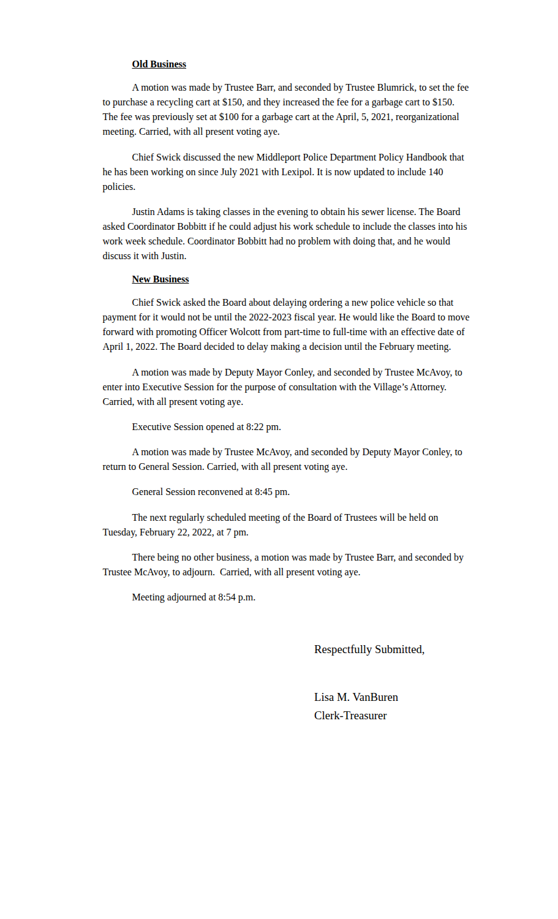Old Business
A motion was made by Trustee Barr, and seconded by Trustee Blumrick, to set the fee to purchase a recycling cart at $150, and they increased the fee for a garbage cart to $150. The fee was previously set at $100 for a garbage cart at the April, 5, 2021, reorganizational meeting. Carried, with all present voting aye.
Chief Swick discussed the new Middleport Police Department Policy Handbook that he has been working on since July 2021 with Lexipol. It is now updated to include 140 policies.
Justin Adams is taking classes in the evening to obtain his sewer license. The Board asked Coordinator Bobbitt if he could adjust his work schedule to include the classes into his work week schedule. Coordinator Bobbitt had no problem with doing that, and he would discuss it with Justin.
New Business
Chief Swick asked the Board about delaying ordering a new police vehicle so that payment for it would not be until the 2022-2023 fiscal year. He would like the Board to move forward with promoting Officer Wolcott from part-time to full-time with an effective date of April 1, 2022. The Board decided to delay making a decision until the February meeting.
A motion was made by Deputy Mayor Conley, and seconded by Trustee McAvoy, to enter into Executive Session for the purpose of consultation with the Village’s Attorney. Carried, with all present voting aye.
Executive Session opened at 8:22 pm.
A motion was made by Trustee McAvoy, and seconded by Deputy Mayor Conley, to return to General Session. Carried, with all present voting aye.
General Session reconvened at 8:45 pm.
The next regularly scheduled meeting of the Board of Trustees will be held on Tuesday, February 22, 2022, at 7 pm.
There being no other business, a motion was made by Trustee Barr, and seconded by Trustee McAvoy, to adjourn. Carried, with all present voting aye.
Meeting adjourned at 8:54 p.m.
Respectfully Submitted,
Lisa M. VanBuren Clerk-Treasurer